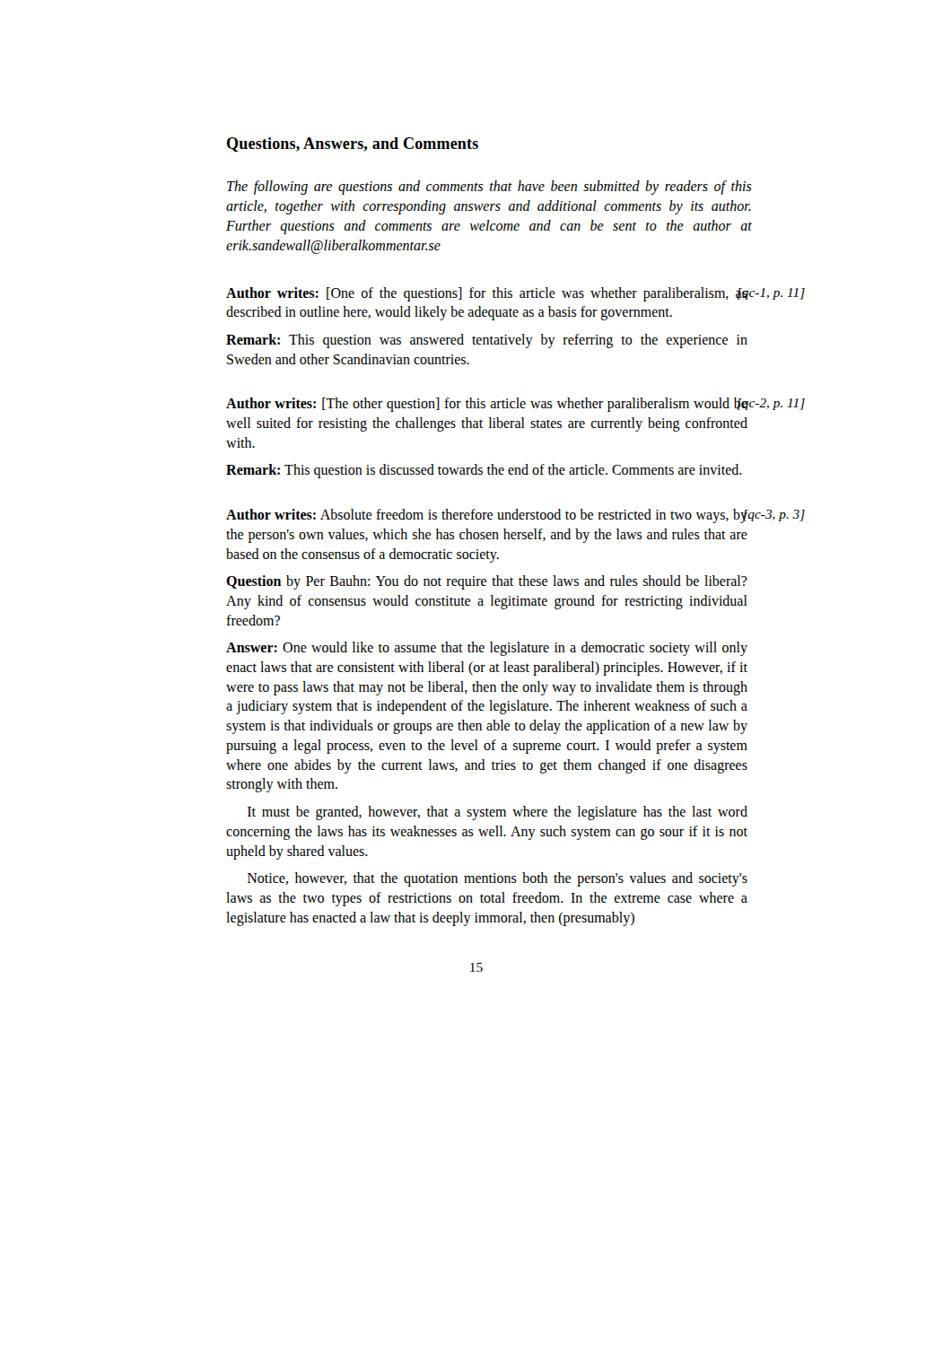Questions, Answers, and Comments
The following are questions and comments that have been submitted by readers of this article, together with corresponding answers and additional comments by its author. Further questions and comments are welcome and can be sent to the author at erik.sandewall@liberalkommentar.se
[qc-1, p. 11]
Author writes: [One of the questions] for this article was whether paraliberalism, as described in outline here, would likely be adequate as a basis for government.
Remark: This question was answered tentatively by referring to the experience in Sweden and other Scandinavian countries.
[qc-2, p. 11]
Author writes: [The other question] for this article was whether paraliberalism would be well suited for resisting the challenges that liberal states are currently being confronted with.
Remark: This question is discussed towards the end of the article. Comments are invited.
[qc-3, p. 3]
Author writes: Absolute freedom is therefore understood to be restricted in two ways, by the person's own values, which she has chosen herself, and by the laws and rules that are based on the consensus of a democratic society.
Question by Per Bauhn: You do not require that these laws and rules should be liberal? Any kind of consensus would constitute a legitimate ground for restricting individual freedom?
Answer: One would like to assume that the legislature in a democratic society will only enact laws that are consistent with liberal (or at least paraliberal) principles. However, if it were to pass laws that may not be liberal, then the only way to invalidate them is through a judiciary system that is independent of the legislature. The inherent weakness of such a system is that individuals or groups are then able to delay the application of a new law by pursuing a legal process, even to the level of a supreme court. I would prefer a system where one abides by the current laws, and tries to get them changed if one disagrees strongly with them.
It must be granted, however, that a system where the legislature has the last word concerning the laws has its weaknesses as well. Any such system can go sour if it is not upheld by shared values.
Notice, however, that the quotation mentions both the person's values and society's laws as the two types of restrictions on total freedom. In the extreme case where a legislature has enacted a law that is deeply immoral, then (presumably)
15